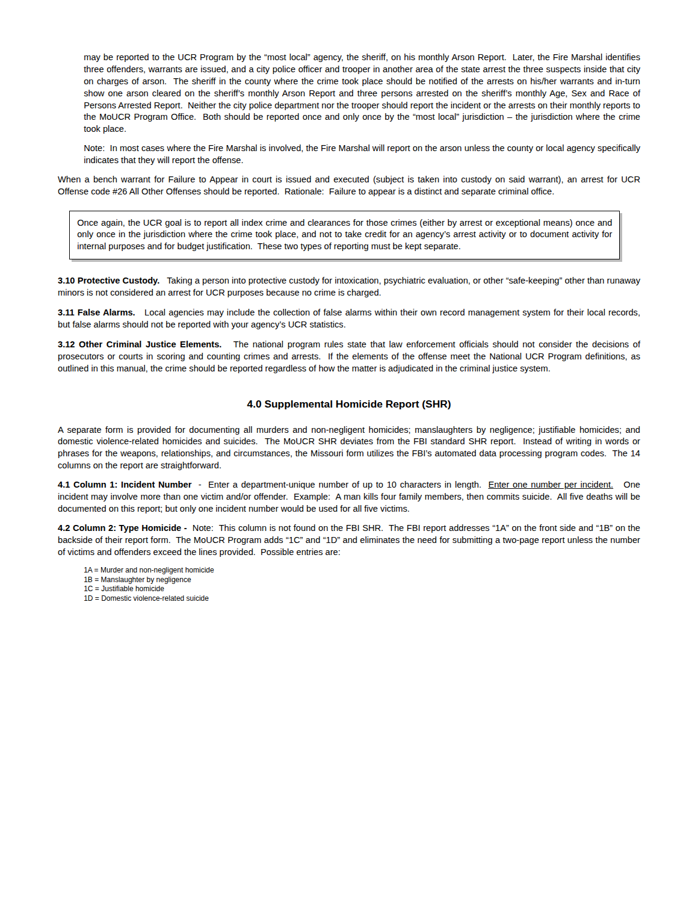may be reported to the UCR Program by the “most local” agency, the sheriff, on his monthly Arson Report. Later, the Fire Marshal identifies three offenders, warrants are issued, and a city police officer and trooper in another area of the state arrest the three suspects inside that city on charges of arson. The sheriff in the county where the crime took place should be notified of the arrests on his/her warrants and in-turn show one arson cleared on the sheriff’s monthly Arson Report and three persons arrested on the sheriff’s monthly Age, Sex and Race of Persons Arrested Report. Neither the city police department nor the trooper should report the incident or the arrests on their monthly reports to the MoUCR Program Office. Both should be reported once and only once by the “most local” jurisdiction – the jurisdiction where the crime took place.
Note: In most cases where the Fire Marshal is involved, the Fire Marshal will report on the arson unless the county or local agency specifically indicates that they will report the offense.
When a bench warrant for Failure to Appear in court is issued and executed (subject is taken into custody on said warrant), an arrest for UCR Offense code #26 All Other Offenses should be reported. Rationale: Failure to appear is a distinct and separate criminal office.
Once again, the UCR goal is to report all index crime and clearances for those crimes (either by arrest or exceptional means) once and only once in the jurisdiction where the crime took place, and not to take credit for an agency’s arrest activity or to document activity for internal purposes and for budget justification. These two types of reporting must be kept separate.
3.10 Protective Custody. Taking a person into protective custody for intoxication, psychiatric evaluation, or other “safe-keeping” other than runaway minors is not considered an arrest for UCR purposes because no crime is charged.
3.11 False Alarms. Local agencies may include the collection of false alarms within their own record management system for their local records, but false alarms should not be reported with your agency’s UCR statistics.
3.12 Other Criminal Justice Elements. The national program rules state that law enforcement officials should not consider the decisions of prosecutors or courts in scoring and counting crimes and arrests. If the elements of the offense meet the National UCR Program definitions, as outlined in this manual, the crime should be reported regardless of how the matter is adjudicated in the criminal justice system.
4.0 Supplemental Homicide Report (SHR)
A separate form is provided for documenting all murders and non-negligent homicides; manslaughters by negligence; justifiable homicides; and domestic violence-related homicides and suicides. The MoUCR SHR deviates from the FBI standard SHR report. Instead of writing in words or phrases for the weapons, relationships, and circumstances, the Missouri form utilizes the FBI’s automated data processing program codes. The 14 columns on the report are straightforward.
4.1 Column 1: Incident Number - Enter a department-unique number of up to 10 characters in length. Enter one number per incident. One incident may involve more than one victim and/or offender. Example: A man kills four family members, then commits suicide. All five deaths will be documented on this report; but only one incident number would be used for all five victims.
4.2 Column 2: Type Homicide - Note: This column is not found on the FBI SHR. The FBI report addresses “1A” on the front side and “1B” on the backside of their report form. The MoUCR Program adds “1C” and “1D” and eliminates the need for submitting a two-page report unless the number of victims and offenders exceed the lines provided. Possible entries are:
1A = Murder and non-negligent homicide
1B = Manslaughter by negligence
1C = Justifiable homicide
1D = Domestic violence-related suicide